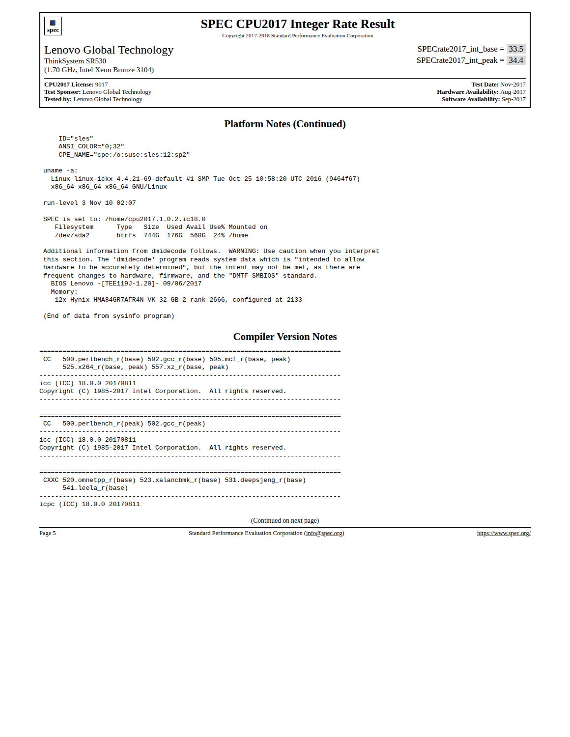▥
spec
SPEC CPU2017 Integer Rate Result
Copyright 2017-2018 Standard Performance Evaluation Corporation
Lenovo Global Technology
ThinkSystem SR530
(1.70 GHz, Intel Xeon Bronze 3104)
SPECrate2017_int_base = 33.5
SPECrate2017_int_peak = 34.4
CPU2017 License:
9017
Test Sponsor:
Lenovo Global Technology
Tested by:
Lenovo Global Technology
Test Date:
Nov-2017
Hardware Availability:
Aug-2017
Software Availability:
Sep-2017
Platform Notes (Continued)
     ID="sles"
     ANSI_COLOR="0;32"
     CPE_NAME="cpe:/o:suse:sles:12:sp2"

 uname -a:
   Linux linux-ickx 4.4.21-69-default #1 SMP Tue Oct 25 10:58:20 UTC 2016 (9464f67)
   x86_64 x86_64 x86_64 GNU/Linux

 run-level 3 Nov 10 02:07

 SPEC is set to: /home/cpu2017.1.0.2.ic18.0
    Filesystem      Type   Size  Used Avail Use% Mounted on
    /dev/sda2       btrfs  744G  176G  568G  24% /home

 Additional information from dmidecode follows.  WARNING: Use caution when you interpret
 this section. The 'dmidecode' program reads system data which is "intended to allow
 hardware to be accurately determined", but the intent may not be met, as there are
 frequent changes to hardware, firmware, and the "DMTF SMBIOS" standard.
   BIOS Lenovo -[TEE119J-1.20]- 09/06/2017
   Memory:
    12x Hynix HMA84GR7AFR4N-VK 32 GB 2 rank 2666, configured at 2133

 (End of data from sysinfo program)
Compiler Version Notes
==============================================================================
 CC   500.perlbench_r(base) 502.gcc_r(base) 505.mcf_r(base, peak)
      525.x264_r(base, peak) 557.xz_r(base, peak)
------------------------------------------------------------------------------
icc (ICC) 18.0.0 20170811
Copyright (C) 1985-2017 Intel Corporation.  All rights reserved.
------------------------------------------------------------------------------

==============================================================================
 CC   500.perlbench_r(peak) 502.gcc_r(peak)
------------------------------------------------------------------------------
icc (ICC) 18.0.0 20170811
Copyright (C) 1985-2017 Intel Corporation.  All rights reserved.
------------------------------------------------------------------------------

==============================================================================
 CXXC 520.omnetpp_r(base) 523.xalancbmk_r(base) 531.deepsjeng_r(base)
      541.leela_r(base)
------------------------------------------------------------------------------
icpc (ICC) 18.0.0 20170811
(Continued on next page)
Page 5
Standard Performance Evaluation Corporation (info@spec.org)
https://www.spec.org/